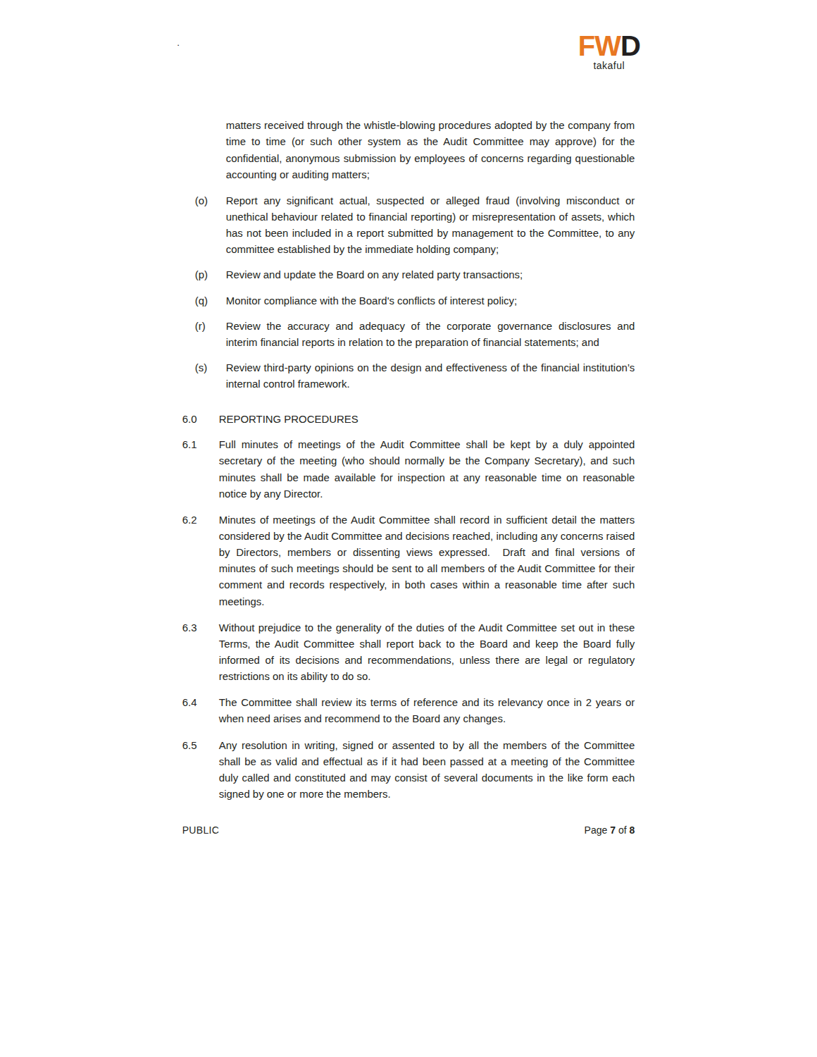.
FW D
takaful
matters received through the whistle-blowing procedures adopted by the company from time to time (or such other system as the Audit Committee may approve) for the confidential, anonymous submission by employees of concerns regarding questionable accounting or auditing matters;
(o) Report any significant actual, suspected or alleged fraud (involving misconduct or unethical behaviour related to financial reporting) or misrepresentation of assets, which has not been included in a report submitted by management to the Committee, to any committee established by the immediate holding company;
(p) Review and update the Board on any related party transactions;
(q) Monitor compliance with the Board's conflicts of interest policy;
(r) Review the accuracy and adequacy of the corporate governance disclosures and interim financial reports in relation to the preparation of financial statements; and
(s) Review third-party opinions on the design and effectiveness of the financial institution’s internal control framework.
6.0 REPORTING PROCEDURES
6.1 Full minutes of meetings of the Audit Committee shall be kept by a duly appointed secretary of the meeting (who should normally be the Company Secretary), and such minutes shall be made available for inspection at any reasonable time on reasonable notice by any Director.
6.2 Minutes of meetings of the Audit Committee shall record in sufficient detail the matters considered by the Audit Committee and decisions reached, including any concerns raised by Directors, members or dissenting views expressed. Draft and final versions of minutes of such meetings should be sent to all members of the Audit Committee for their comment and records respectively, in both cases within a reasonable time after such meetings.
6.3 Without prejudice to the generality of the duties of the Audit Committee set out in these Terms, the Audit Committee shall report back to the Board and keep the Board fully informed of its decisions and recommendations, unless there are legal or regulatory restrictions on its ability to do so.
6.4 The Committee shall review its terms of reference and its relevancy once in 2 years or when need arises and recommend to the Board any changes.
6.5 Any resolution in writing, signed or assented to by all the members of the Committee shall be as valid and effectual as if it had been passed at a meeting of the Committee duly called and constituted and may consist of several documents in the like form each signed by one or more the members.
PUBLIC
Page 7 of 8